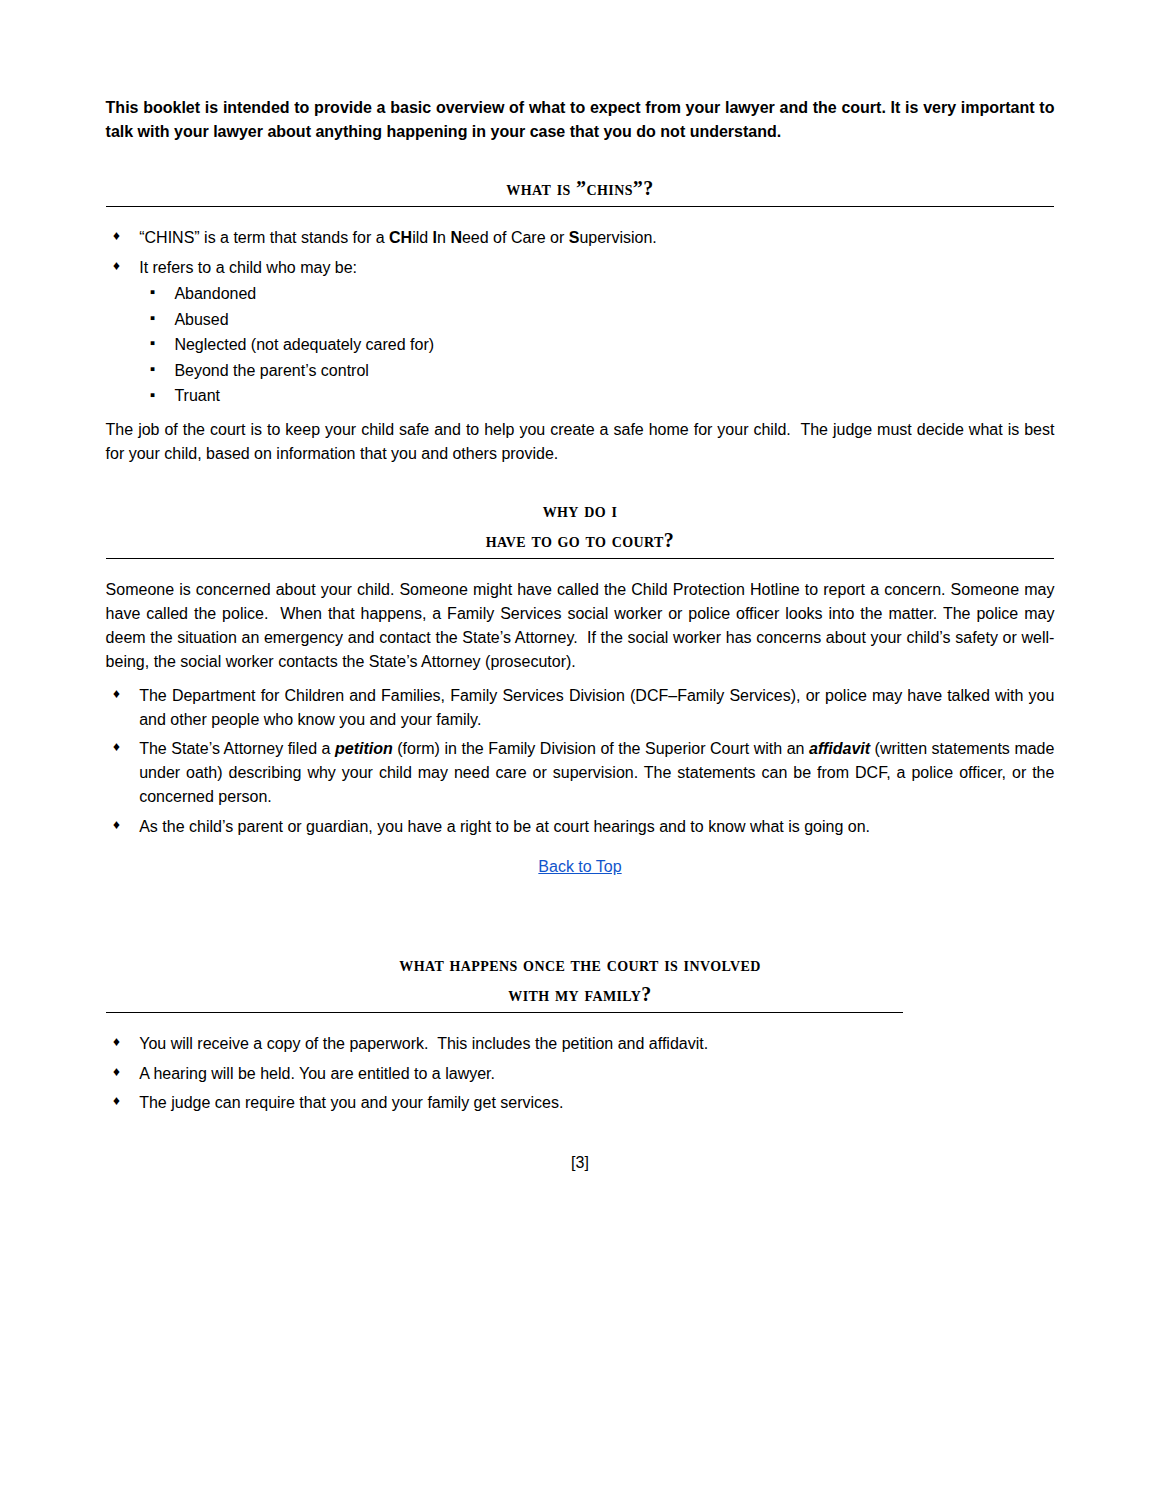This booklet is intended to provide a basic overview of what to expect from your lawyer and the court. It is very important to talk with your lawyer about anything happening in your case that you do not understand.
What is ”CHINS”?
“CHINS” is a term that stands for a CHild In Need of Care or Supervision.
It refers to a child who may be:
Abandoned
Abused
Neglected (not adequately cared for)
Beyond the parent’s control
Truant
The job of the court is to keep your child safe and to help you create a safe home for your child. The judge must decide what is best for your child, based on information that you and others provide.
Why do I
have to go to court?
Someone is concerned about your child. Someone might have called the Child Protection Hotline to report a concern. Someone may have called the police. When that happens, a Family Services social worker or police officer looks into the matter. The police may deem the situation an emergency and contact the State’s Attorney. If the social worker has concerns about your child’s safety or well-being, the social worker contacts the State’s Attorney (prosecutor).
The Department for Children and Families, Family Services Division (DCF–Family Services), or police may have talked with you and other people who know you and your family.
The State’s Attorney filed a petition (form) in the Family Division of the Superior Court with an affidavit (written statements made under oath) describing why your child may need care or supervision. The statements can be from DCF, a police officer, or the concerned person.
As the child’s parent or guardian, you have a right to be at court hearings and to know what is going on.
Back to Top
What happens once the court is involved
with my family?
You will receive a copy of the paperwork. This includes the petition and affidavit.
A hearing will be held. You are entitled to a lawyer.
The judge can require that you and your family get services.
[3]